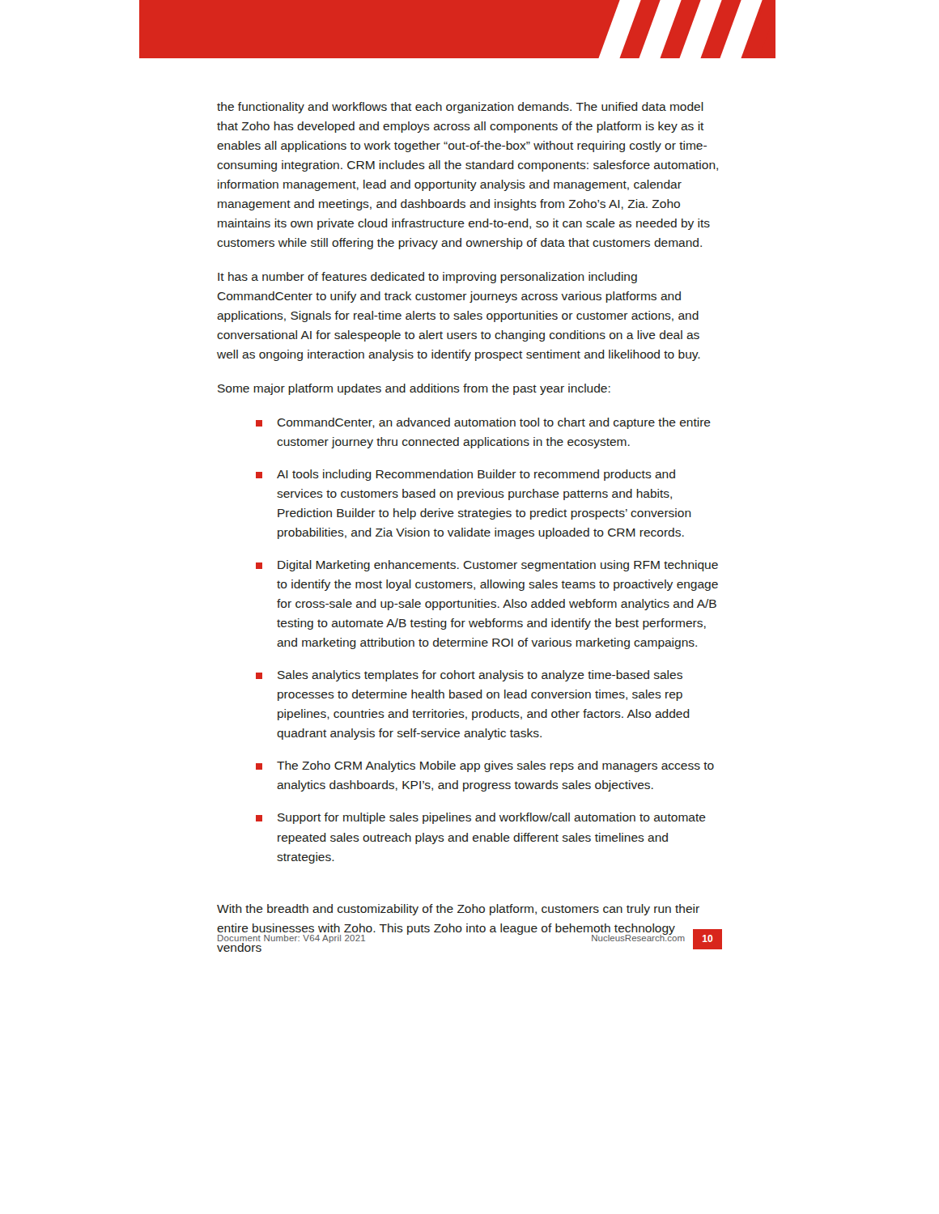the functionality and workflows that each organization demands. The unified data model that Zoho has developed and employs across all components of the platform is key as it enables all applications to work together “out-of-the-box” without requiring costly or time-consuming integration. CRM includes all the standard components: salesforce automation, information management, lead and opportunity analysis and management, calendar management and meetings, and dashboards and insights from Zoho’s AI, Zia. Zoho maintains its own private cloud infrastructure end-to-end, so it can scale as needed by its customers while still offering the privacy and ownership of data that customers demand.
It has a number of features dedicated to improving personalization including CommandCenter to unify and track customer journeys across various platforms and applications, Signals for real-time alerts to sales opportunities or customer actions, and conversational AI for salespeople to alert users to changing conditions on a live deal as well as ongoing interaction analysis to identify prospect sentiment and likelihood to buy.
Some major platform updates and additions from the past year include:
CommandCenter, an advanced automation tool to chart and capture the entire customer journey thru connected applications in the ecosystem.
AI tools including Recommendation Builder to recommend products and services to customers based on previous purchase patterns and habits, Prediction Builder to help derive strategies to predict prospects’ conversion probabilities, and Zia Vision to validate images uploaded to CRM records.
Digital Marketing enhancements. Customer segmentation using RFM technique to identify the most loyal customers, allowing sales teams to proactively engage for cross-sale and up-sale opportunities. Also added webform analytics and A/B testing to automate A/B testing for webforms and identify the best performers, and marketing attribution to determine ROI of various marketing campaigns.
Sales analytics templates for cohort analysis to analyze time-based sales processes to determine health based on lead conversion times, sales rep pipelines, countries and territories, products, and other factors. Also added quadrant analysis for self-service analytic tasks.
The Zoho CRM Analytics Mobile app gives sales reps and managers access to analytics dashboards, KPI’s, and progress towards sales objectives.
Support for multiple sales pipelines and workflow/call automation to automate repeated sales outreach plays and enable different sales timelines and strategies.
With the breadth and customizability of the Zoho platform, customers can truly run their entire businesses with Zoho. This puts Zoho into a league of behemoth technology vendors
Document Number: V64 April 2021
NucleusResearch.com 10